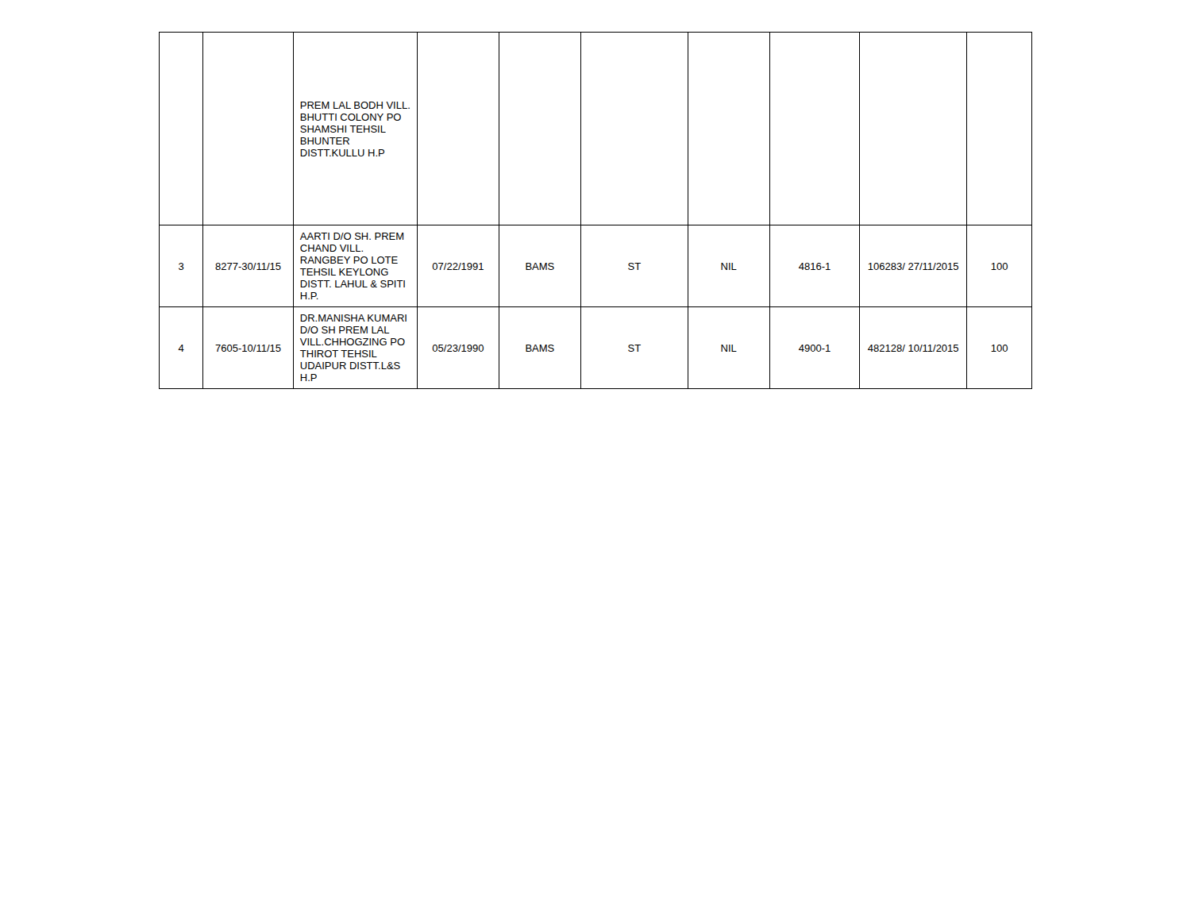| | | PREM LAL BODH VILL. BHUTTI COLONY PO SHAMSHI TEHSIL BHUNTER DISTT.KULLU H.P | | | | | | | |
| 3 | 8277-30/11/15 | AARTI D/O SH. PREM CHAND VILL. RANGBEY PO LOTE TEHSIL KEYLONG DISTT. LAHUL & SPITI H.P. | 07/22/1991 | BAMS | ST | NIL | 4816-1 | 106283/ 27/11/2015 | 100 |
| 4 | 7605-10/11/15 | DR.MANISHA KUMARI D/O SH PREM LAL VILL.CHHOGZING PO THIROT TEHSIL UDAIPUR DISTT.L&S H.P | 05/23/1990 | BAMS | ST | NIL | 4900-1 | 482128/ 10/11/2015 | 100 |